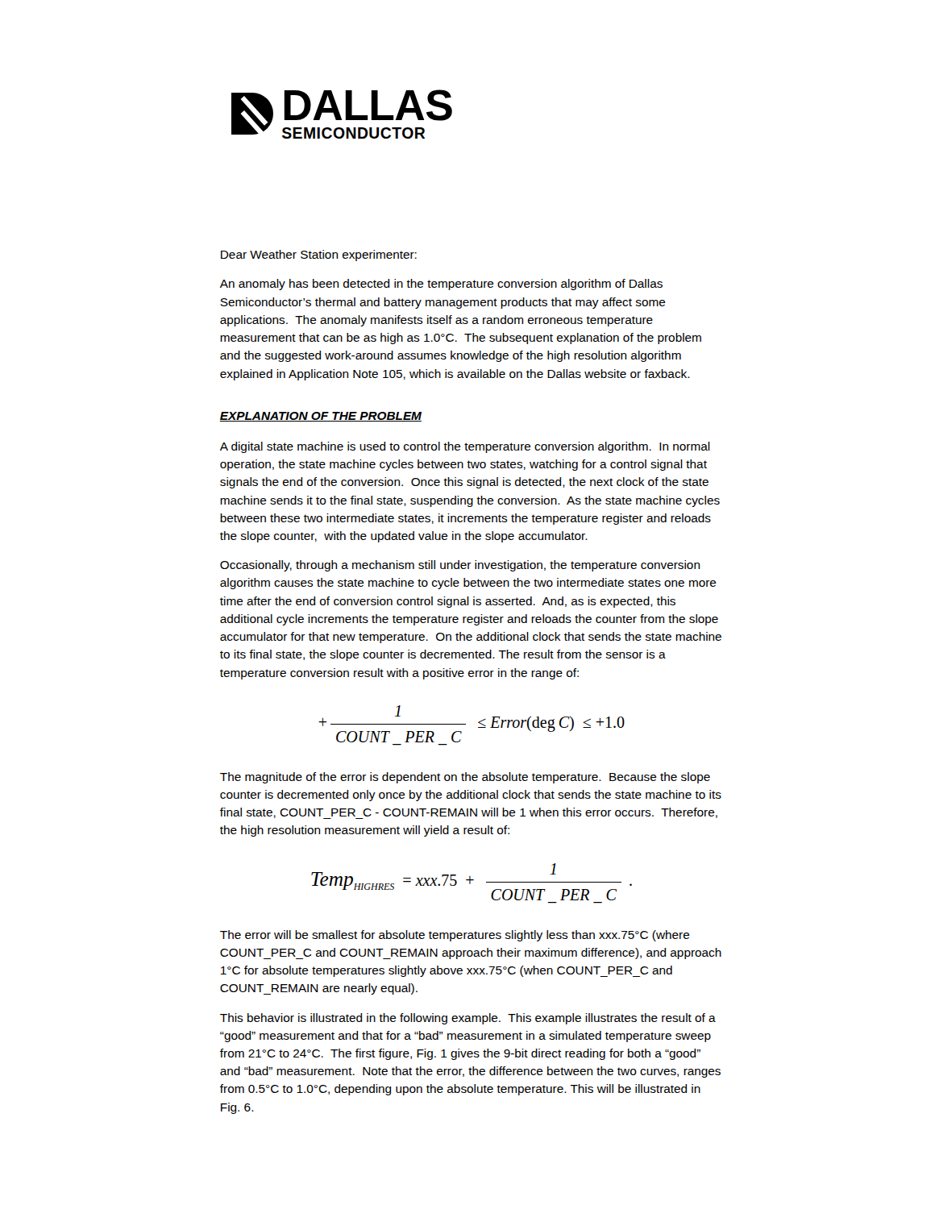DALLAS
SEMICONDUCTOR
Dear Weather Station experimenter:
An anomaly has been detected in the temperature conversion algorithm of Dallas Semiconductor’s thermal and battery management products that may affect some applications. The anomaly manifests itself as a random erroneous temperature measurement that can be as high as 1.0°C. The subsequent explanation of the problem and the suggested work-around assumes knowledge of the high resolution algorithm explained in Application Note 105, which is available on the Dallas website or faxback.
EXPLANATION OF THE PROBLEM
A digital state machine is used to control the temperature conversion algorithm. In normal operation, the state machine cycles between two states, watching for a control signal that signals the end of the conversion. Once this signal is detected, the next clock of the state machine sends it to the final state, suspending the conversion. As the state machine cycles between these two intermediate states, it increments the temperature register and reloads the slope counter, with the updated value in the slope accumulator.
Occasionally, through a mechanism still under investigation, the temperature conversion algorithm causes the state machine to cycle between the two intermediate states one more time after the end of conversion control signal is asserted. And, as is expected, this additional cycle increments the temperature register and reloads the counter from the slope accumulator for that new temperature. On the additional clock that sends the state machine to its final state, the slope counter is decremented. The result from the sensor is a temperature conversion result with a positive error in the range of:
+1 COUNT _ PER _ C ≤Error(deg C) ≤+1.0
The magnitude of the error is dependent on the absolute temperature. Because the slope counter is decremented only once by the additional clock that sends the state machine to its final state, COUNT_PER_C - COUNT-REMAIN will be 1 when this error occurs. Therefore, the high resolution measurement will yield a result of:
Temp HIGHRES =xxx.75 + 1 COUNT _ PER _ C .
The error will be smallest for absolute temperatures slightly less than xxx.75°C (where COUNT_PER_C and COUNT_REMAIN approach their maximum difference), and approach 1°C for absolute temperatures slightly above xxx.75°C (when COUNT_PER_C and COUNT_REMAIN are nearly equal).
This behavior is illustrated in the following example. This example illustrates the result of a “good” measurement and that for a “bad” measurement in a simulated temperature sweep from 21°C to 24°C. The first figure, Fig. 1 gives the 9-bit direct reading for both a “good” and “bad” measurement. Note that the error, the difference between the two curves, ranges from 0.5°C to 1.0°C, depending upon the absolute temperature. This will be illustrated in Fig. 6.